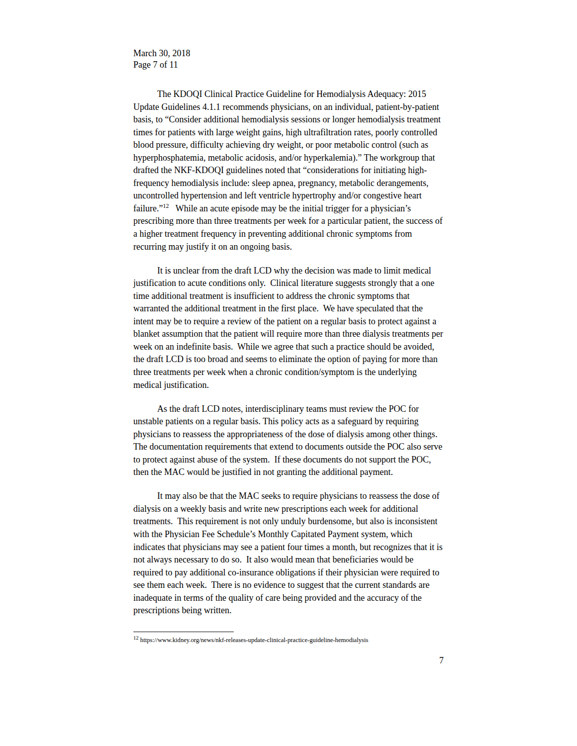March 30, 2018
Page 7 of 11
The KDOQI Clinical Practice Guideline for Hemodialysis Adequacy: 2015 Update Guidelines 4.1.1 recommends physicians, on an individual, patient-by-patient basis, to “Consider additional hemodialysis sessions or longer hemodialysis treatment times for patients with large weight gains, high ultrafiltration rates, poorly controlled blood pressure, difficulty achieving dry weight, or poor metabolic control (such as hyperphosphatemia, metabolic acidosis, and/or hyperkalemia).” The workgroup that drafted the NKF-KDOQI guidelines noted that “considerations for initiating high-frequency hemodialysis include: sleep apnea, pregnancy, metabolic derangements, uncontrolled hypertension and left ventricle hypertrophy and/or congestive heart failure.”12 While an acute episode may be the initial trigger for a physician’s prescribing more than three treatments per week for a particular patient, the success of a higher treatment frequency in preventing additional chronic symptoms from recurring may justify it on an ongoing basis.
It is unclear from the draft LCD why the decision was made to limit medical justification to acute conditions only. Clinical literature suggests strongly that a one time additional treatment is insufficient to address the chronic symptoms that warranted the additional treatment in the first place. We have speculated that the intent may be to require a review of the patient on a regular basis to protect against a blanket assumption that the patient will require more than three dialysis treatments per week on an indefinite basis. While we agree that such a practice should be avoided, the draft LCD is too broad and seems to eliminate the option of paying for more than three treatments per week when a chronic condition/symptom is the underlying medical justification.
As the draft LCD notes, interdisciplinary teams must review the POC for unstable patients on a regular basis. This policy acts as a safeguard by requiring physicians to reassess the appropriateness of the dose of dialysis among other things. The documentation requirements that extend to documents outside the POC also serve to protect against abuse of the system. If these documents do not support the POC, then the MAC would be justified in not granting the additional payment.
It may also be that the MAC seeks to require physicians to reassess the dose of dialysis on a weekly basis and write new prescriptions each week for additional treatments. This requirement is not only unduly burdensome, but also is inconsistent with the Physician Fee Schedule’s Monthly Capitated Payment system, which indicates that physicians may see a patient four times a month, but recognizes that it is not always necessary to do so. It also would mean that beneficiaries would be required to pay additional co-insurance obligations if their physician were required to see them each week. There is no evidence to suggest that the current standards are inadequate in terms of the quality of care being provided and the accuracy of the prescriptions being written.
12 https://www.kidney.org/news/nkf-releases-update-clinical-practice-guideline-hemodialysis
7